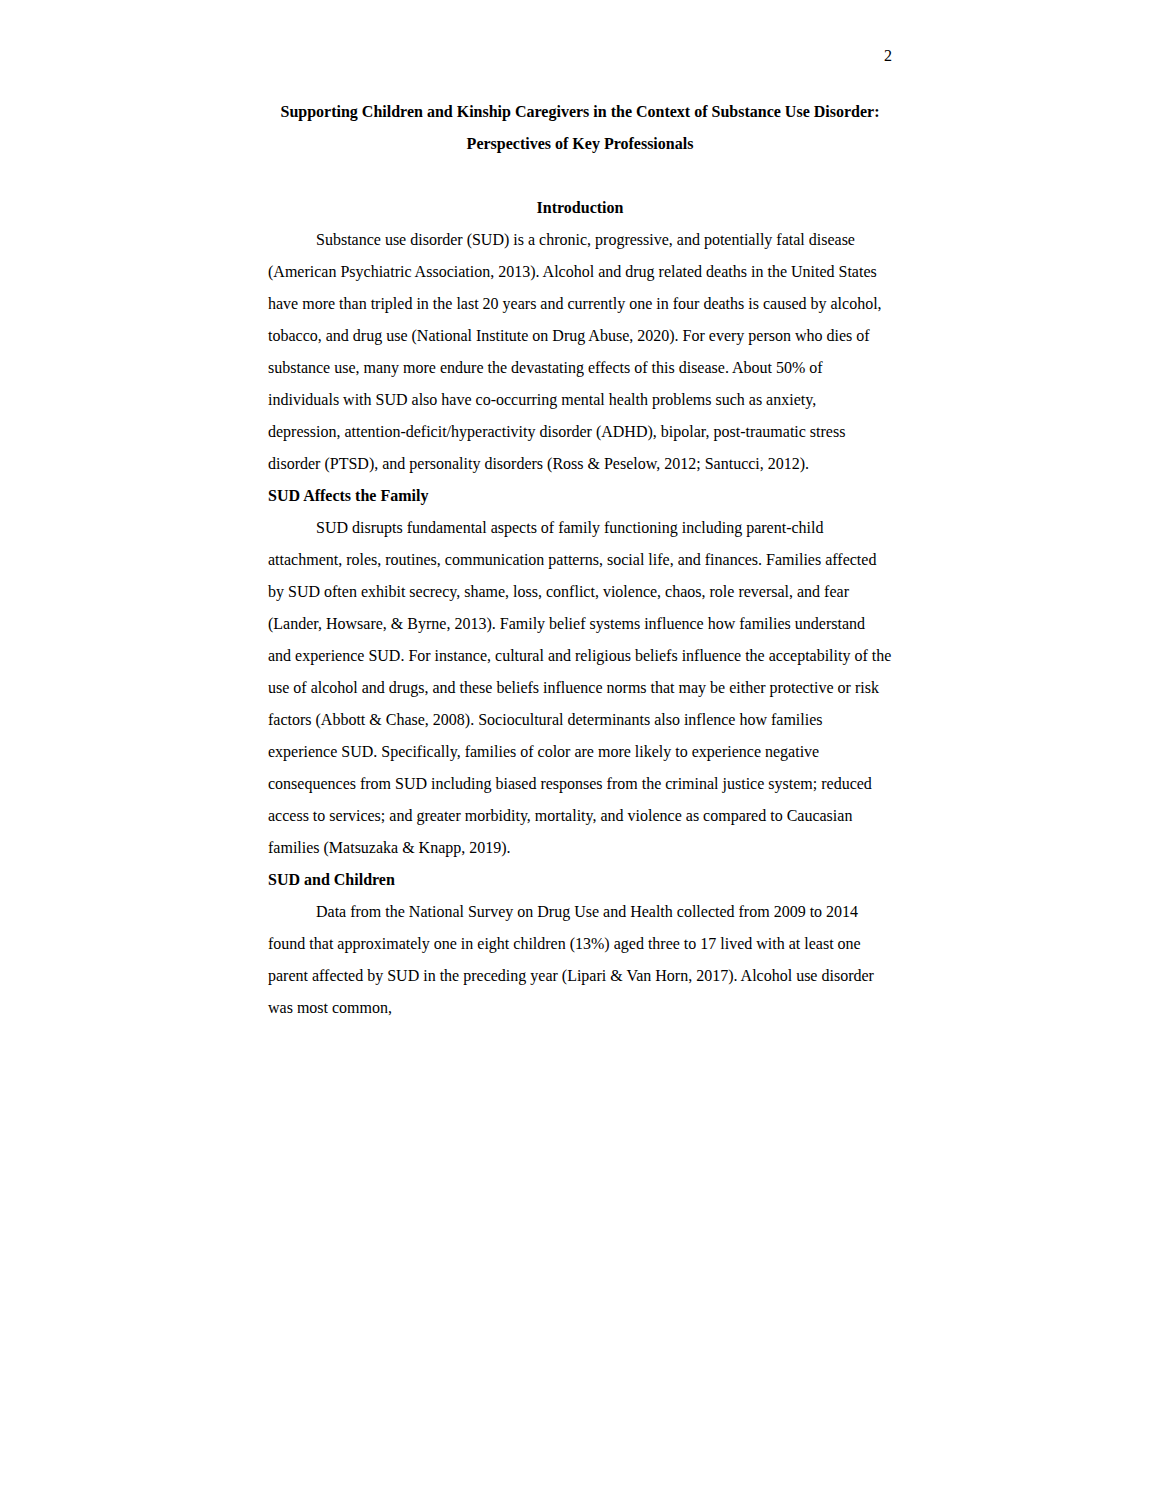2
Supporting Children and Kinship Caregivers in the Context of Substance Use Disorder: Perspectives of Key Professionals
Introduction
Substance use disorder (SUD) is a chronic, progressive, and potentially fatal disease (American Psychiatric Association, 2013). Alcohol and drug related deaths in the United States have more than tripled in the last 20 years and currently one in four deaths is caused by alcohol, tobacco, and drug use (National Institute on Drug Abuse, 2020). For every person who dies of substance use, many more endure the devastating effects of this disease. About 50% of individuals with SUD also have co-occurring mental health problems such as anxiety, depression, attention-deficit/hyperactivity disorder (ADHD), bipolar, post-traumatic stress disorder (PTSD), and personality disorders (Ross & Peselow, 2012; Santucci, 2012).
SUD Affects the Family
SUD disrupts fundamental aspects of family functioning including parent-child attachment, roles, routines, communication patterns, social life, and finances. Families affected by SUD often exhibit secrecy, shame, loss, conflict, violence, chaos, role reversal, and fear (Lander, Howsare, & Byrne, 2013). Family belief systems influence how families understand and experience SUD. For instance, cultural and religious beliefs influence the acceptability of the use of alcohol and drugs, and these beliefs influence norms that may be either protective or risk factors (Abbott & Chase, 2008). Sociocultural determinants also inflence how families experience SUD. Specifically, families of color are more likely to experience negative consequences from SUD including biased responses from the criminal justice system; reduced access to services; and greater morbidity, mortality, and violence as compared to Caucasian families (Matsuzaka & Knapp, 2019).
SUD and Children
Data from the National Survey on Drug Use and Health collected from 2009 to 2014 found that approximately one in eight children (13%) aged three to 17 lived with at least one parent affected by SUD in the preceding year (Lipari & Van Horn, 2017). Alcohol use disorder was most common,